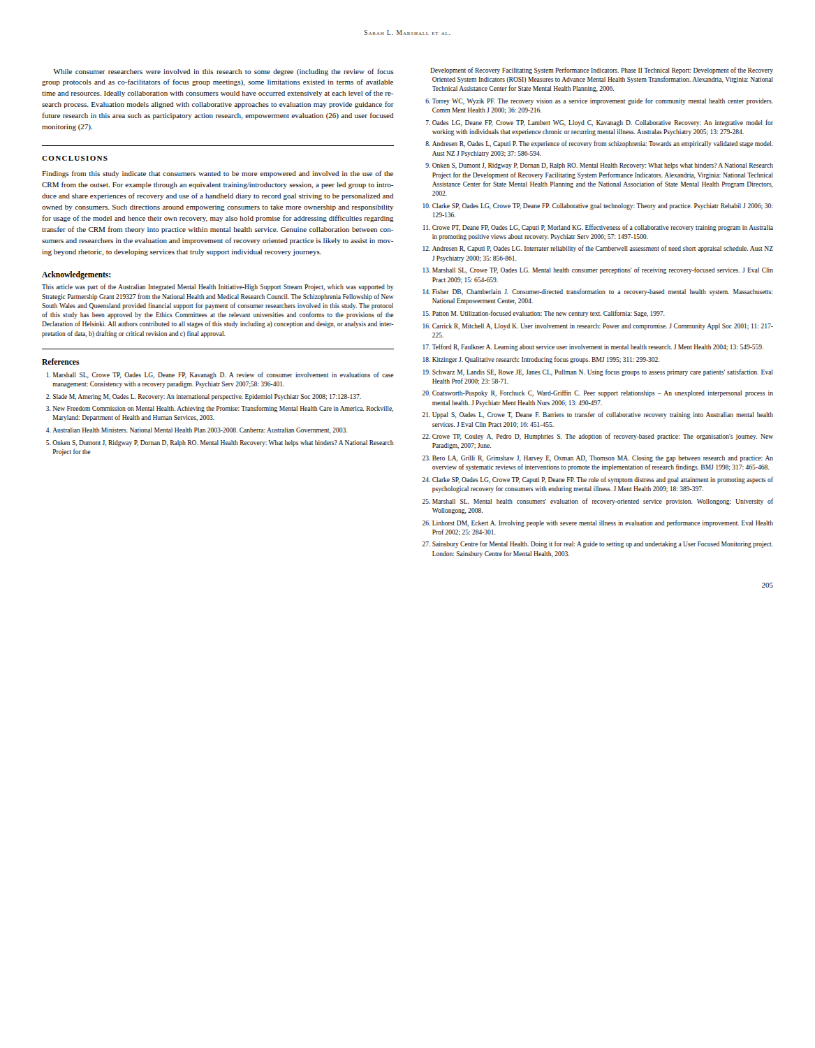Sarah L. Marshall et al.
While consumer researchers were involved in this research to some degree (including the review of focus group protocols and as co-facilitators of focus group meetings), some limitations existed in terms of available time and resources. Ideally collaboration with consumers would have occurred extensively at each level of the research process. Evaluation models aligned with collaborative approaches to evaluation may provide guidance for future research in this area such as participatory action research, empowerment evaluation (26) and user focused monitoring (27).
Conclusions
Findings from this study indicate that consumers wanted to be more empowered and involved in the use of the CRM from the outset. For example through an equivalent training/introductory session, a peer led group to introduce and share experiences of recovery and use of a handheld diary to record goal striving to be personalized and owned by consumers. Such directions around empowering consumers to take more ownership and responsibility for usage of the model and hence their own recovery, may also hold promise for addressing difficulties regarding transfer of the CRM from theory into practice within mental health service. Genuine collaboration between consumers and researchers in the evaluation and improvement of recovery oriented practice is likely to assist in moving beyond rhetoric, to developing services that truly support individual recovery journeys.
Acknowledgements:
This article was part of the Australian Integrated Mental Health Initiative-High Support Stream Project, which was supported by Strategic Partnership Grant 219327 from the National Health and Medical Research Council. The Schizophrenia Fellowship of New South Wales and Queensland provided financial support for payment of consumer researchers involved in this study. The protocol of this study has been approved by the Ethics Committees at the relevant universities and conforms to the provisions of the Declaration of Helsinki. All authors contributed to all stages of this study including a) conception and design, or analysis and interpretation of data, b) drafting or critical revision and c) final approval.
References
Marshall SL, Crowe TP, Oades LG, Deane FP, Kavanagh D. A review of consumer involvement in evaluations of case management: Consistency with a recovery paradigm. Psychiatr Serv 2007;58: 396-401.
Slade M, Amering M, Oades L. Recovery: An international perspective. Epidemiol Psychiatr Soc 2008; 17:128-137.
New Freedom Commission on Mental Health. Achieving the Promise: Transforming Mental Health Care in America. Rockville, Maryland: Department of Health and Human Services, 2003.
Australian Health Ministers. National Mental Health Plan 2003-2008. Canberra: Australian Government, 2003.
Onken S, Dumont J, Ridgway P, Dornan D, Ralph RO. Mental Health Recovery: What helps what hinders? A National Research Project for the
Development of Recovery Facilitating System Performance Indicators. Phase II Technical Report: Development of the Recovery Oriented System Indicators (ROSI) Measures to Advance Mental Health System Transformation. Alexandria, Virginia: National Technical Assistance Center for State Mental Health Planning, 2006.
Torrey WC, Wyzik PF. The recovery vision as a service improvement guide for community mental health center providers. Comm Ment Health J 2000; 36: 209-216.
Oades LG, Deane FP, Crowe TP, Lambert WG, Lloyd C, Kavanagh D. Collaborative Recovery: An integrative model for working with individuals that experience chronic or recurring mental illness. Australas Psychiatry 2005; 13: 279-284.
Andresen R, Oades L, Caputi P. The experience of recovery from schizophrenia: Towards an empirically validated stage model. Aust NZ J Psychiatry 2003; 37: 586-594.
Onken S, Dumont J, Ridgway P, Dornan D, Ralph RO. Mental Health Recovery: What helps what hinders? A National Research Project for the Development of Recovery Facilitating System Performance Indicators. Alexandria, Virginia: National Technical Assistance Center for State Mental Health Planning and the National Association of State Mental Health Program Directors, 2002.
Clarke SP, Oades LG, Crowe TP, Deane FP. Collaborative goal technology: Theory and practice. Psychiatr Rehabil J 2006; 30: 129-136.
Crowe PT, Deane FP, Oades LG, Caputi P, Morland KG. Effectiveness of a collaborative recovery training program in Australia in promoting positive views about recovery. Psychiatr Serv 2006; 57: 1497-1500.
Andresen R, Caputi P, Oades LG. Interrater reliability of the Camberwell assessment of need short appraisal schedule. Aust NZ J Psychiatry 2000; 35: 856-861.
Marshall SL, Crowe TP, Oades LG. Mental health consumer perceptions' of receiving recovery-focused services. J Eval Clin Pract 2009; 15: 654-659.
Fisher DB, Chamberlain J. Consumer-directed transformation to a recovery-based mental health system. Massachusetts: National Empowerment Center, 2004.
Patton M. Utilization-focused evaluation: The new century text. California: Sage, 1997.
Carrick R, Mitchell A, Lloyd K. User involvement in research: Power and compromise. J Community Appl Soc 2001; 11: 217-225.
Telford R, Faulkner A. Learning about service user involvement in mental health research. J Ment Health 2004; 13: 549-559.
Kitzinger J. Qualitative research: Introducing focus groups. BMJ 1995; 311: 299-302.
Schwarz M, Landis SE, Rowe JE, Janes CL, Pullman N. Using focus groups to assess primary care patients' satisfaction. Eval Health Prof 2000; 23: 58-71.
Coatsworth-Puspoky R, Forchuck C, Ward-Griffin C. Peer support relationships – An unexplored interpersonal process in mental health. J Psychiatr Ment Health Nurs 2006; 13: 490-497.
Uppal S, Oades L, Crowe T, Deane F. Barriers to transfer of collaborative recovery training into Australian mental health services. J Eval Clin Pract 2010; 16: 451-455.
Crowe TP, Couley A, Pedro D, Humphries S. The adoption of recovery-based practice: The organisation's journey. New Paradigm, 2007; June.
Bero LA, Grilli R, Grimshaw J, Harvey E, Oxman AD, Thomson MA. Closing the gap between research and practice: An overview of systematic reviews of interventions to promote the implementation of research findings. BMJ 1998; 317: 465-468.
Clarke SP, Oades LG, Crowe TP, Caputi P, Deane FP. The role of symptom distress and goal attainment in promoting aspects of psychological recovery for consumers with enduring mental illness. J Ment Health 2009; 18: 389-397.
Marshall SL. Mental health consumers' evaluation of recovery-oriented service provision. Wollongong: University of Wollongong, 2008.
Linhorst DM, Eckert A. Involving people with severe mental illness in evaluation and performance improvement. Eval Health Prof 2002; 25: 284-301.
Sainsbury Centre for Mental Health. Doing it for real: A guide to setting up and undertaking a User Focused Monitoring project. London: Sainsbury Centre for Mental Health, 2003.
205